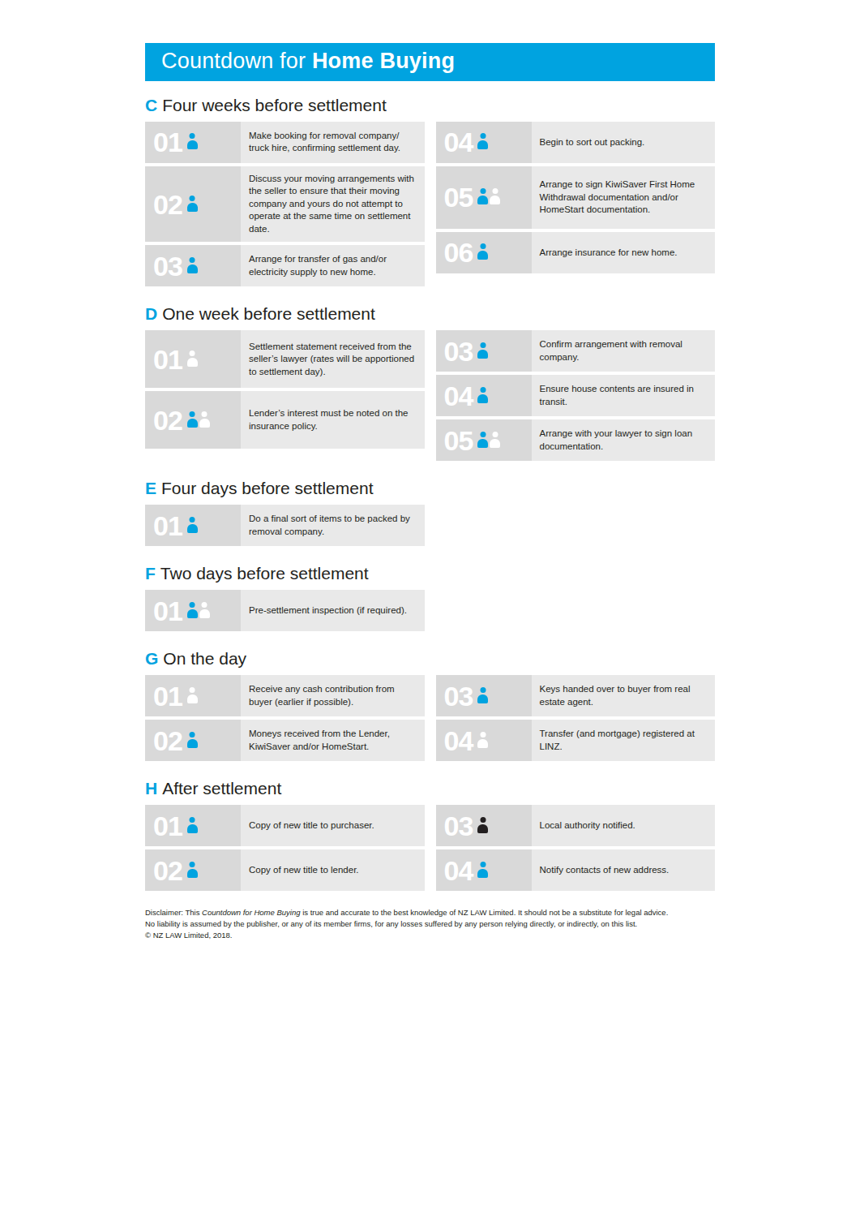Countdown for Home Buying
CFour weeks before settlement
01
Make booking for removal company/
truck hire, confirming settlement day.
02
Discuss your moving arrangements with the seller to ensure that their moving company and yours do not attempt to operate at the same time on settlement date.
03
Arrange for transfer of gas and/or electricity supply to new home.
04
Begin to sort out packing.
05
Arrange to sign KiwiSaver First Home Withdrawal documentation and/or HomeStart documentation.
06
Arrange insurance for new home.
DOne week before settlement
01
Settlement statement received from the seller’s lawyer (rates will be apportioned to settlement day).
02
Lender’s interest must be noted on the insurance policy.
03
Confirm arrangement with removal company.
04
Ensure house contents are insured in transit.
05
Arrange with your lawyer to sign loan documentation.
EFour days before settlement
01
Do a final sort of items to be packed by removal company.
FTwo days before settlement
01
Pre-settlement inspection (if required).
GOn the day
01
Receive any cash contribution from buyer (earlier if possible).
02
Moneys received from the Lender, KiwiSaver and/or HomeStart.
03
Keys handed over to buyer from real estate agent.
04
Transfer (and mortgage) registered at LINZ.
HAfter settlement
01
Copy of new title to purchaser.
02
Copy of new title to lender.
03
Local authority notified.
04
Notify contacts of new address.
Disclaimer: This Countdown for Home Buying is true and accurate to the best knowledge of NZ LAW Limited. It should not be a substitute for legal advice.
No liability is assumed by the publisher, or any of its member firms, for any losses suffered by any person relying directly, or indirectly, on this list.
© NZ LAW Limited, 2018.